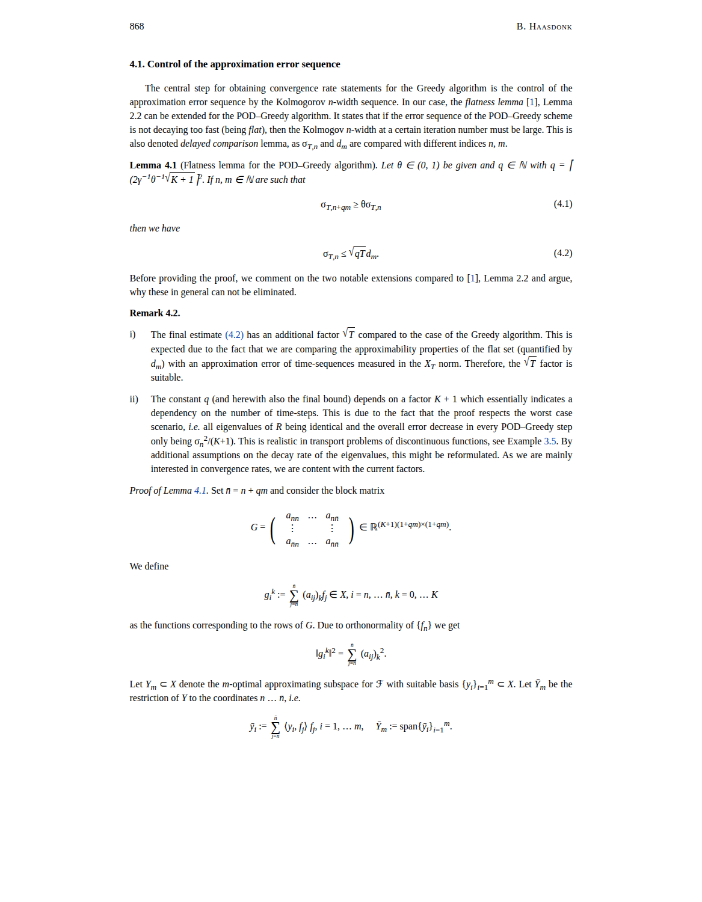868 B. Haasdonk
4.1. Control of the approximation error sequence
The central step for obtaining convergence rate statements for the Greedy algorithm is the control of the approximation error sequence by the Kolmogorov n-width sequence. In our case, the flatness lemma [1], Lemma 2.2 can be extended for the POD–Greedy algorithm. It states that if the error sequence of the POD–Greedy scheme is not decaying too fast (being flat), then the Kolmogov n-width at a certain iteration number must be large. This is also denoted delayed comparison lemma, as σT,n and dm are compared with different indices n, m.
Lemma 4.1 (Flatness lemma for the POD–Greedy algorithm). Let θ ∈ (0, 1) be given and q ∈ ℕ with q = ⌈(2γ−1θ−1√K + 1⌉2. If n, m ∈ ℕ are such that
σT,n+qm ≥ θσT,n (4.1)
then we have
σT,n ≤ √qT dm. (4.2)
Before providing the proof, we comment on the two notable extensions compared to [1], Lemma 2.2 and argue, why these in general can not be eliminated.
Remark 4.2.
i) The final estimate (4.2) has an additional factor √T compared to the case of the Greedy algorithm. This is expected due to the fact that we are comparing the approximability properties of the flat set (quantified by dm) with an approximation error of time-sequences measured in the XT norm. Therefore, the √T factor is suitable.
ii) The constant q (and herewith also the final bound) depends on a factor K + 1 which essentially indicates a dependency on the number of time-steps. This is due to the fact that the proof respects the worst case scenario, i.e. all eigenvalues of R being identical and the overall error decrease in every POD–Greedy step only being σn2/(K+1). This is realistic in transport problems of discontinuous functions, see Example 3.5. By additional assumptions on the decay rate of the eigenvalues, this might be reformulated. As we are mainly interested in convergence rates, we are content with the current factors.
Proof of Lemma 4.1. Set n̄ = n + qm and consider the block matrix
G = (
| a nn | … | a nn̄ |
| ⋮ | | ⋮ |
| a n̄n | … | a n̄n̄ |
) ∈ ℝ(K+1)(1+qm)×(1+qm).
We define
gik := n̄∑j=n (aij)kfj ∈ X, i = n, … n̄, k = 0, … K
as the functions corresponding to the rows of G. Due to orthonormality of {fn} we get
‖gik‖2 = n̄∑j=n (aij)k2.
Let Ym ⊂ X denote the m-optimal approximating subspace for ℱ with suitable basis {yi}i=1m ⊂ X. Let Ȳm be the restriction of Y to the coordinates n … n̄, i.e.
ȳi := n̄∑j=n ⟨yi, fj⟩ fj, i = 1, … m, Ȳm := span{ȳi}i=1m.